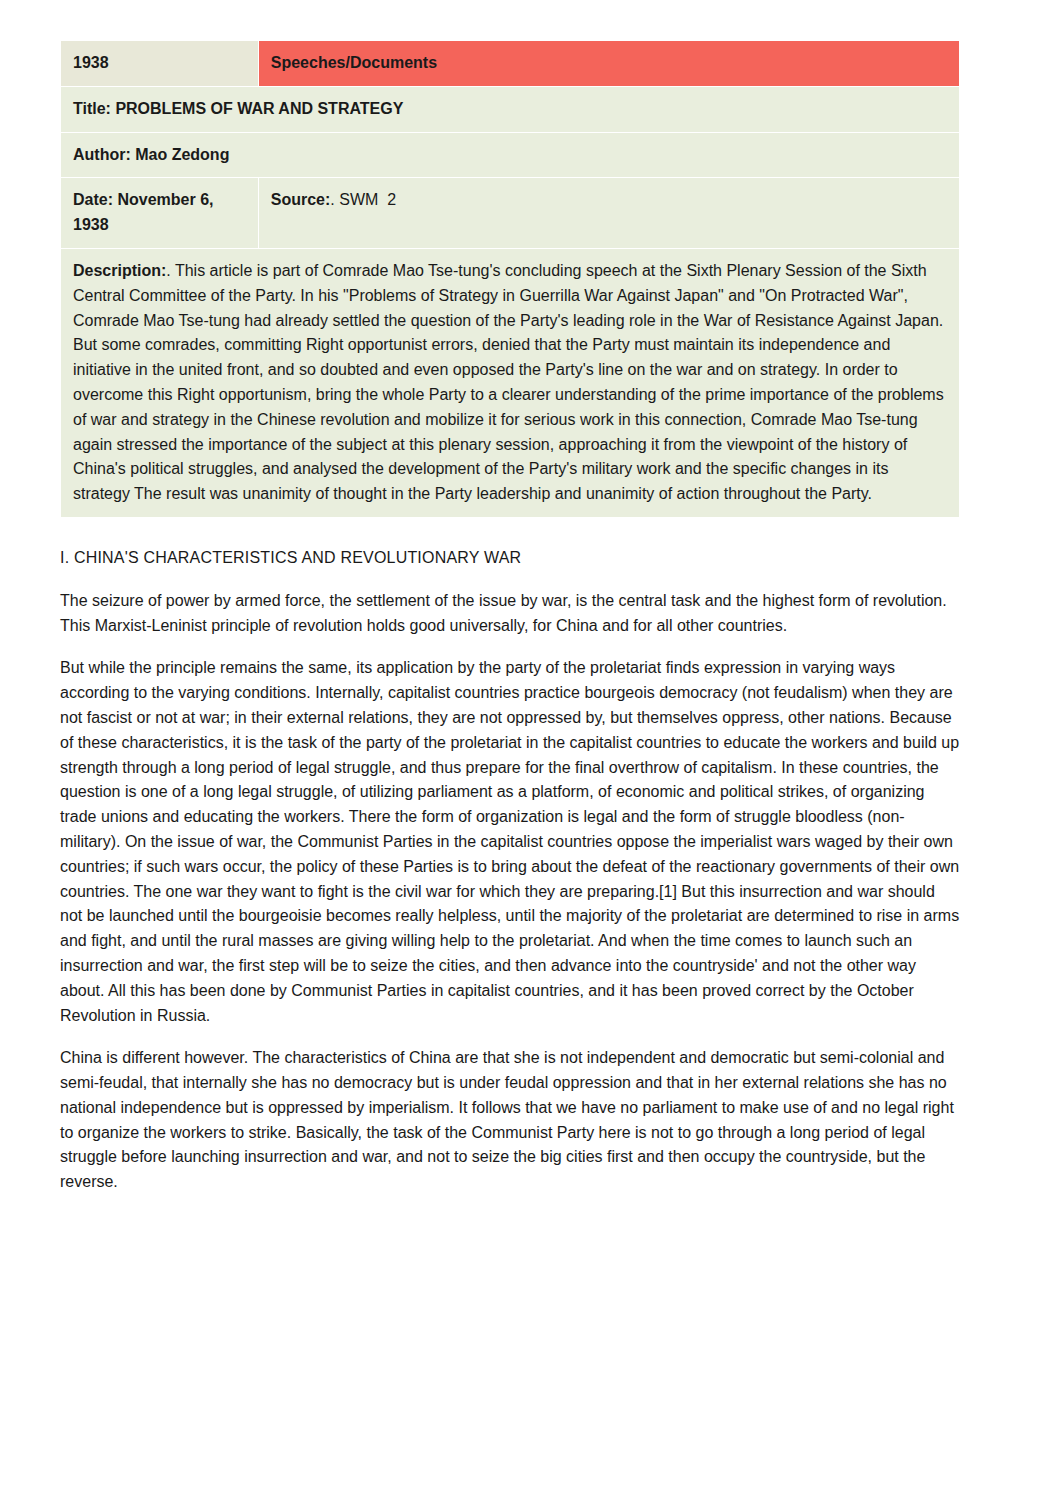| 1938 | Speeches/Documents |
| Title: PROBLEMS OF WAR AND STRATEGY |
| Author: Mao Zedong |
| Date: November 6, 1938 | Source: . SWM 2 |
| Description: . This article is part of Comrade Mao Tse-tung's concluding speech at the Sixth Plenary Session of the Sixth Central Committee of the Party. In his "Problems of Strategy in Guerrilla War Against Japan" and "On Protracted War", Comrade Mao Tse-tung had already settled the question of the Party's leading role in the War of Resistance Against Japan. But some comrades, committing Right opportunist errors, denied that the Party must maintain its independence and initiative in the united front, and so doubted and even opposed the Party's line on the war and on strategy. In order to overcome this Right opportunism, bring the whole Party to a clearer understanding of the prime importance of the problems of war and strategy in the Chinese revolution and mobilize it for serious work in this connection, Comrade Mao Tse-tung again stressed the importance of the subject at this plenary session, approaching it from the viewpoint of the history of China's political struggles, and analysed the development of the Party's military work and the specific changes in its strategy The result was unanimity of thought in the Party leadership and unanimity of action throughout the Party. |
I. CHINA'S CHARACTERISTICS AND REVOLUTIONARY WAR
The seizure of power by armed force, the settlement of the issue by war, is the central task and the highest form of revolution. This Marxist-Leninist principle of revolution holds good universally, for China and for all other countries.
But while the principle remains the same, its application by the party of the proletariat finds expression in varying ways according to the varying conditions. Internally, capitalist countries practice bourgeois democracy (not feudalism) when they are not fascist or not at war; in their external relations, they are not oppressed by, but themselves oppress, other nations. Because of these characteristics, it is the task of the party of the proletariat in the capitalist countries to educate the workers and build up strength through a long period of legal struggle, and thus prepare for the final overthrow of capitalism. In these countries, the question is one of a long legal struggle, of utilizing parliament as a platform, of economic and political strikes, of organizing trade unions and educating the workers. There the form of organization is legal and the form of struggle bloodless (non-military). On the issue of war, the Communist Parties in the capitalist countries oppose the imperialist wars waged by their own countries; if such wars occur, the policy of these Parties is to bring about the defeat of the reactionary governments of their own countries. The one war they want to fight is the civil war for which they are preparing.[1] But this insurrection and war should not be launched until the bourgeoisie becomes really helpless, until the majority of the proletariat are determined to rise in arms and fight, and until the rural masses are giving willing help to the proletariat. And when the time comes to launch such an insurrection and war, the first step will be to seize the cities, and then advance into the countryside' and not the other way about. All this has been done by Communist Parties in capitalist countries, and it has been proved correct by the October Revolution in Russia.
China is different however. The characteristics of China are that she is not independent and democratic but semi-colonial and semi-feudal, that internally she has no democracy but is under feudal oppression and that in her external relations she has no national independence but is oppressed by imperialism. It follows that we have no parliament to make use of and no legal right to organize the workers to strike. Basically, the task of the Communist Party here is not to go through a long period of legal struggle before launching insurrection and war, and not to seize the big cities first and then occupy the countryside, but the reverse.